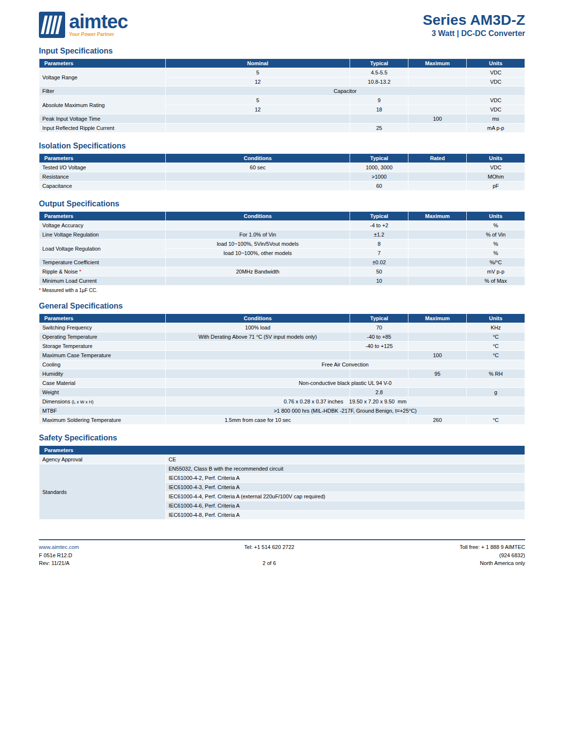aimtec
Your Power Partner
Series AM3D-Z
3 Watt | DC-DC Converter
Input Specifications
| Parameters | Nominal | Typical | Maximum | Units |
| --- | --- | --- | --- | --- |
| Voltage Range | 5 | 4.5-5.5 | | VDC |
| 12 | 10.8-13.2 | | VDC |
| Filter | Capacitor |
| Absolute Maximum Rating | 5 | 9 | | VDC |
| 12 | 18 | | VDC |
| Peak Input Voltage Time | | | 100 | ms |
| Input Reflected Ripple Current | | 25 | | mA p-p |
Isolation Specifications
| Parameters | Conditions | Typical | Rated | Units |
| --- | --- | --- | --- | --- |
| Tested I/O Voltage | 60 sec | 1000, 3000 | | VDC |
| Resistance | | >1000 | | MOhm |
| Capacitance | | 60 | | pF |
Output Specifications
| Parameters | Conditions | Typical | Maximum | Units |
| --- | --- | --- | --- | --- |
| Voltage Accuracy | | -4 to +2 | | % |
| Line Voltage Regulation | For 1.0% of Vin | ±1.2 | | % of Vin |
| Load Voltage Regulation | load 10~100%, 5Vin/5Vout models | 8 | | % |
| load 10~100%, other models | 7 | | % |
| Temperature Coefficient | | ±0.02 | | %/°C |
| Ripple & Noise * | 20MHz Bandwidth | 50 | | mV p-p |
| Minimum Load Current | | 10 | | % of Max |
* Measured with a 1µF CC.
General Specifications
| Parameters | Conditions | Typical | Maximum | Units |
| --- | --- | --- | --- | --- |
| Switching Frequency | 100% load | 70 | | KHz |
| Operating Temperature | With Derating Above 71 °C (5V input models only) | -40 to +85 | | °C |
| Storage Temperature | | -40 to +125 | | °C |
| Maximum Case Temperature | | | 100 | °C |
| Cooling | Free Air Convection |
| Humidity | | | 95 | % RH |
| Case Material | Non-conductive black plastic UL 94 V-0 |
| Weight | | 2.8 | | g |
| Dimensions (L x W x H) | 0.76 x 0.28 x 0.37 inches 19.50 x 7.20 x 9.50 mm |
| MTBF | >1 800 000 hrs (MIL-HDBK -217F, Ground Benign, t=+25°C) |
| Maximum Soldering Temperature | 1.5mm from case for 10 sec | | 260 | °C |
Safety Specifications
| Parameters |
| --- |
| Agency Approval | CE |
| Standards | EN55032, Class B with the recommended circuit |
| IEC61000-4-2, Perf. Criteria A |
| IEC61000-4-3, Perf. Criteria A |
| IEC61000-4-4, Perf. Criteria A (external 220uF/100V cap required) |
| IEC61000-4-6, Perf. Criteria A |
| IEC61000-4-8, Perf. Criteria A |
www.aimtec.com
F 051e R12.D
Rev: 11/21/A
Tel: +1 514 620 2722
2 of 6
Toll free: + 1 888 9 AIMTEC
(924 6832)
North America only